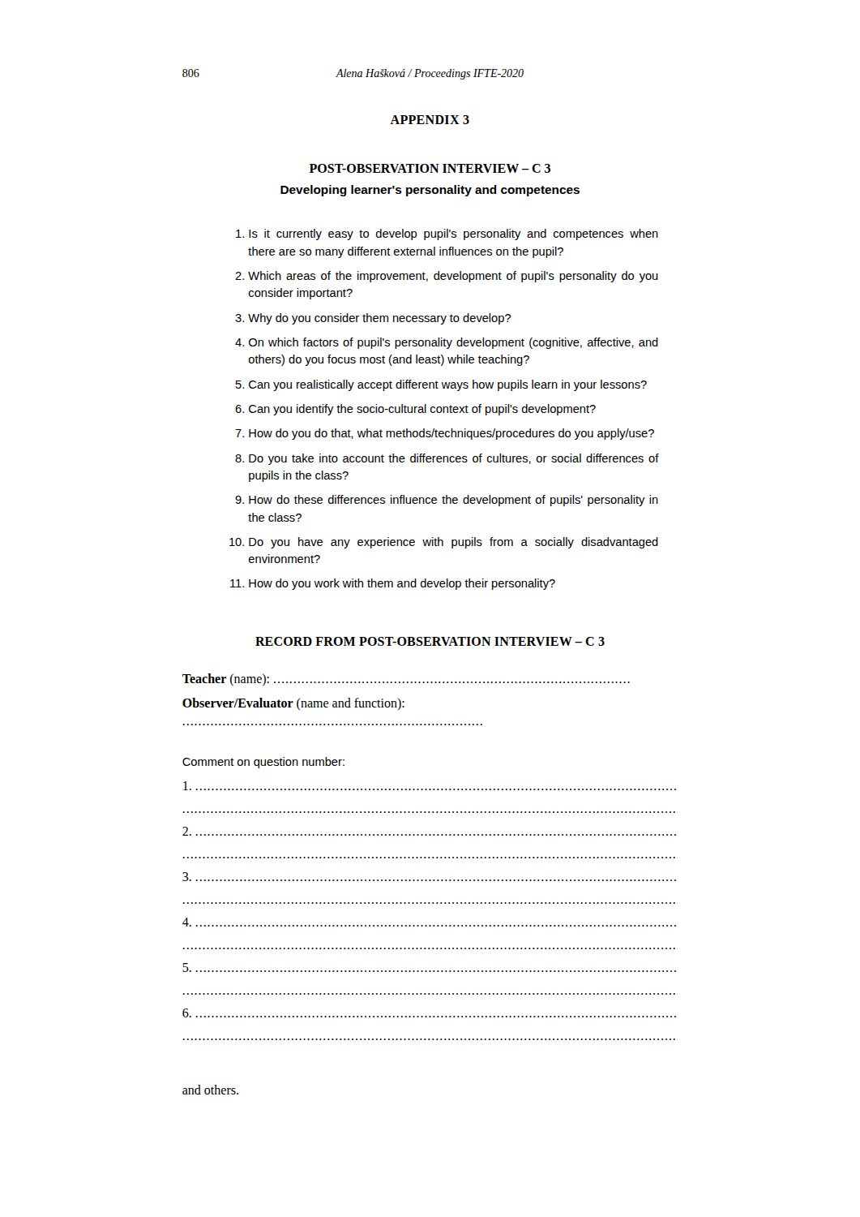806 Alena Hašková / Proceedings IFTE-2020
APPENDIX 3
POST-OBSERVATION INTERVIEW – C 3
Developing learner's personality and competences
Is it currently easy to develop pupil's personality and competences when there are so many different external influences on the pupil?
Which areas of the improvement, development of pupil's personality do you consider important?
Why do you consider them necessary to develop?
On which factors of pupil's personality development (cognitive, affective, and others) do you focus most (and least) while teaching?
Can you realistically accept different ways how pupils learn in your lessons?
Can you identify the socio-cultural context of pupil's development?
How do you do that, what methods/techniques/procedures do you apply/use?
Do you take into account the differences of cultures, or social differences of pupils in the class?
How do these differences influence the development of pupils' personality in the class?
Do you have any experience with pupils from a socially disadvantaged environment?
How do you work with them and develop their personality?
RECORD FROM POST-OBSERVATION INTERVIEW – C 3
Teacher (name): .........................................................................................
Observer/Evaluator (name and function): ...........................................................................
Comment on question number:
1. .................................................................................................................................................
.........................................................................................................................................................
2. .................................................................................................................................................
.........................................................................................................................................................
3. .................................................................................................................................................
.........................................................................................................................................................
4. .................................................................................................................................................
.........................................................................................................................................................
5. .................................................................................................................................................
.........................................................................................................................................................
6. .................................................................................................................................................
.........................................................................................................................................................
and others.